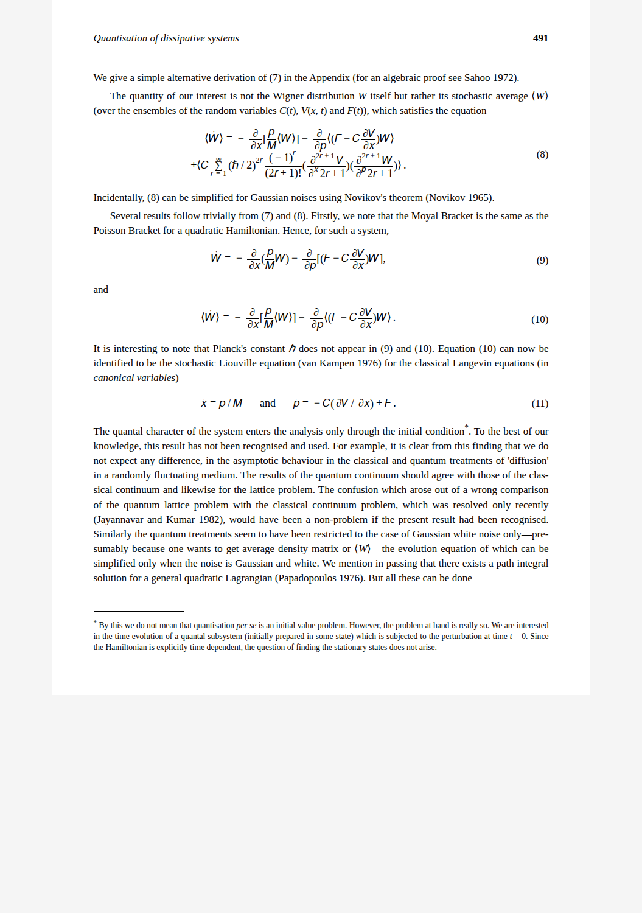Quantisation of dissipative systems 491
We give a simple alternative derivation of (7) in the Appendix (for an algebraic proof see Sahoo 1972).
The quantity of our interest is not the Wigner distribution W itself but rather its stochastic average ⟨W⟩ (over the ensembles of the random variables C(t), V(x, t) and F(t)), which satisfies the equation
⟨Ẇ⟩ = − ∂∂x [ pM ⟨W⟩ ] − ∂∂p ⟨ ( F−C ∂V∂x ) W ⟩ + ⟨ C ∑ r=1 ∞ (ℏ/2)2r (−1)r (2r+1)! ( ∂2r+1V ∂x2r+1 ) ( ∂2r+1W ∂p2r+1 ) ⟩ .
(8)
Incidentally, (8) can be simplified for Gaussian noises using Novikov's theorem (Novikov 1965).
Several results follow trivially from (7) and (8). Firstly, we note that the Moyal Bracket is the same as the Poisson Bracket for a quadratic Hamiltonian. Hence, for such a system,
Ẇ = − ∂∂x ( pMW ) − ∂∂p [ ( F−C ∂V∂x ) W ] ,
(9)
and
⟨Ẇ⟩ = − ∂∂x [ pM ⟨W⟩ ] − ∂∂p ⟨ ( F−C ∂V∂x ) W ⟩ .
(10)
It is interesting to note that Planck's constant ℏ does not appear in (9) and (10). Equation (10) can now be identified to be the stochastic Liouville equation (van Kampen 1976) for the classical Langevin equations (in canonical variables)
ẋ = p/M and ṗ = −C (∂V/∂x) +F .
(11)
The quantal character of the system enters the analysis only through the initial condition*. To the best of our knowledge, this result has not been recognised and used. For example, it is clear from this finding that we do not expect any difference, in the asymptotic behaviour in the classical and quantum treatments of 'diffusion' in a randomly fluctuating medium. The results of the quantum continuum should agree with those of the classical continuum and likewise for the lattice problem. The confusion which arose out of a wrong comparison of the quantum lattice problem with the classical continuum problem, which was resolved only recently (Jayannavar and Kumar 1982), would have been a non-problem if the present result had been recognised. Similarly the quantum treatments seem to have been restricted to the case of Gaussian white noise only—presumably because one wants to get average density matrix or ⟨W⟩—the evolution equation of which can be simplified only when the noise is Gaussian and white. We mention in passing that there exists a path integral solution for a general quadratic Lagrangian (Papadopoulos 1976). But all these can be done
* By this we do not mean that quantisation per se is an initial value problem. However, the problem at hand is really so. We are interested in the time evolution of a quantal subsystem (initially prepared in some state) which is subjected to the perturbation at time t = 0. Since the Hamiltonian is explicitly time dependent, the question of finding the stationary states does not arise.